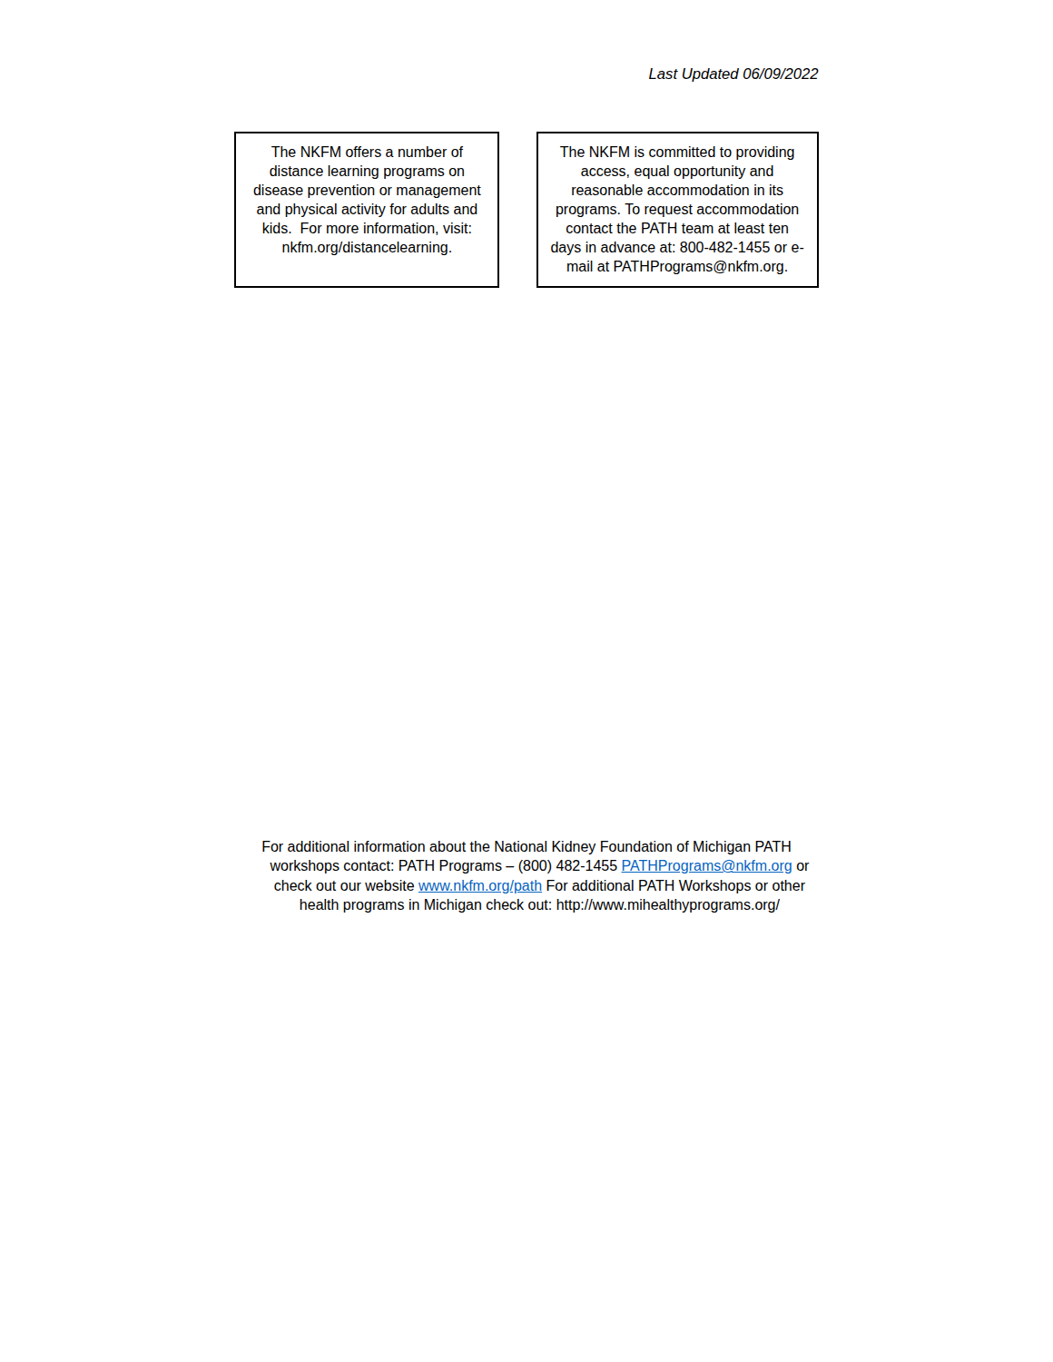Last Updated 06/09/2022
The NKFM offers a number of distance learning programs on disease prevention or management and physical activity for adults and kids. For more information, visit: nkfm.org/distancelearning.
The NKFM is committed to providing access, equal opportunity and reasonable accommodation in its programs. To request accommodation contact the PATH team at least ten days in advance at: 800-482-1455 or e-mail at PATHPrograms@nkfm.org.
For additional information about the National Kidney Foundation of Michigan PATH workshops contact: PATH Programs – (800) 482-1455 PATHPrograms@nkfm.org or check out our website www.nkfm.org/path For additional PATH Workshops or other health programs in Michigan check out: http://www.mihealthyprograms.org/